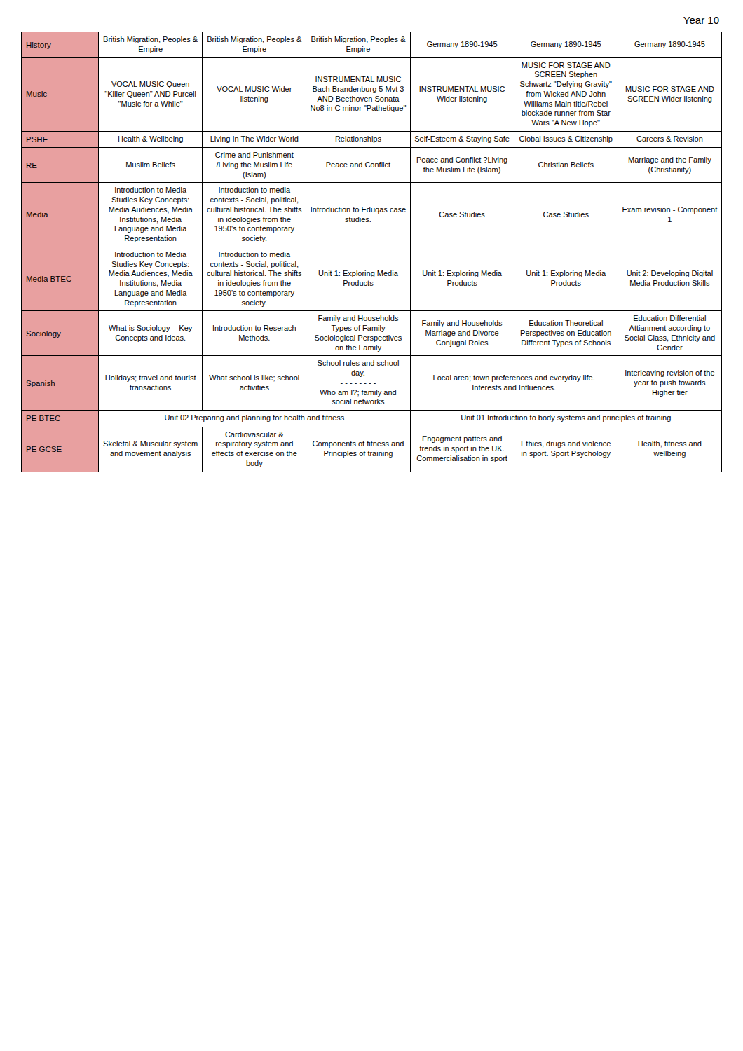Year 10
| History | British Migration, Peoples & Empire | British Migration, Peoples & Empire | British Migration, Peoples & Empire | Germany 1890-1945 | Germany 1890-1945 | Germany 1890-1945 |
| Music | VOCAL MUSIC Queen "Killer Queen" AND Purcell "Music for a While" | VOCAL MUSIC Wider listening | INSTRUMENTAL MUSIC Bach Brandenburg 5 Mvt 3 AND Beethoven Sonata No8 in C minor "Pathetique" | INSTRUMENTAL MUSIC Wider listening | MUSIC FOR STAGE AND SCREEN Stephen Schwartz "Defying Gravity" from Wicked AND John Williams Main title/Rebel blockade runner from Star Wars "A New Hope" | MUSIC FOR STAGE AND SCREEN Wider listening |
| PSHE | Health & Wellbeing | Living In The Wider World | Relationships | Self-Esteem & Staying Safe | Clobal Issues & Citizenship | Careers & Revision |
| RE | Muslim Beliefs | Crime and Punishment /Living the Muslim Life (Islam) | Peace and Conflict | Peace and Conflict ?Living the Muslim Life (Islam) | Christian Beliefs | Marriage and the Family (Christianity) |
| Media | Introduction to Media Studies Key Concepts: Media Audiences, Media Institutions, Media Language and Media Representation | Introduction to media contexts - Social, political, cultural historical. The shifts in ideologies from the 1950's to contemporary society. | Introduction to Eduqas case studies. | Case Studies | Case Studies | Exam revision - Component 1 |
| Media BTEC | Introduction to Media Studies Key Concepts: Media Audiences, Media Institutions, Media Language and Media Representation | Introduction to media contexts - Social, political, cultural historical. The shifts in ideologies from the 1950's to contemporary society. | Unit 1: Exploring Media Products | Unit 1: Exploring Media Products | Unit 1: Exploring Media Products | Unit 2: Developing Digital Media Production Skills |
| Sociology | What is Sociology - Key Concepts and Ideas. | Introduction to Reserach Methods. | Family and Households Types of Family Sociological Perspectives on the Family | Family and Households Marriage and Divorce Conjugal Roles | Education Theoretical Perspectives on Education Different Types of Schools | Education Differential Attianment according to Social Class, Ethnicity and Gender |
| Spanish | Holidays; travel and tourist transactions | What school is like; school activities | School rules and school day. - - - - - - - - Who am I?; family and social networks | Local area; town preferences and everyday life. Interests and Influences. | Interleaving revision of the year to push towards Higher tier |
| PE BTEC | Unit 02 Preparing and planning for health and fitness | Unit 01 Introduction to body systems and principles of training |
| PE GCSE | Skeletal & Muscular system and movement analysis | Cardiovascular & respiratory system and effects of exercise on the body | Components of fitness and Principles of training | Engagment patters and trends in sport in the UK. Commercialisation in sport | Ethics, drugs and violence in sport. Sport Psychology | Health, fitness and wellbeing |